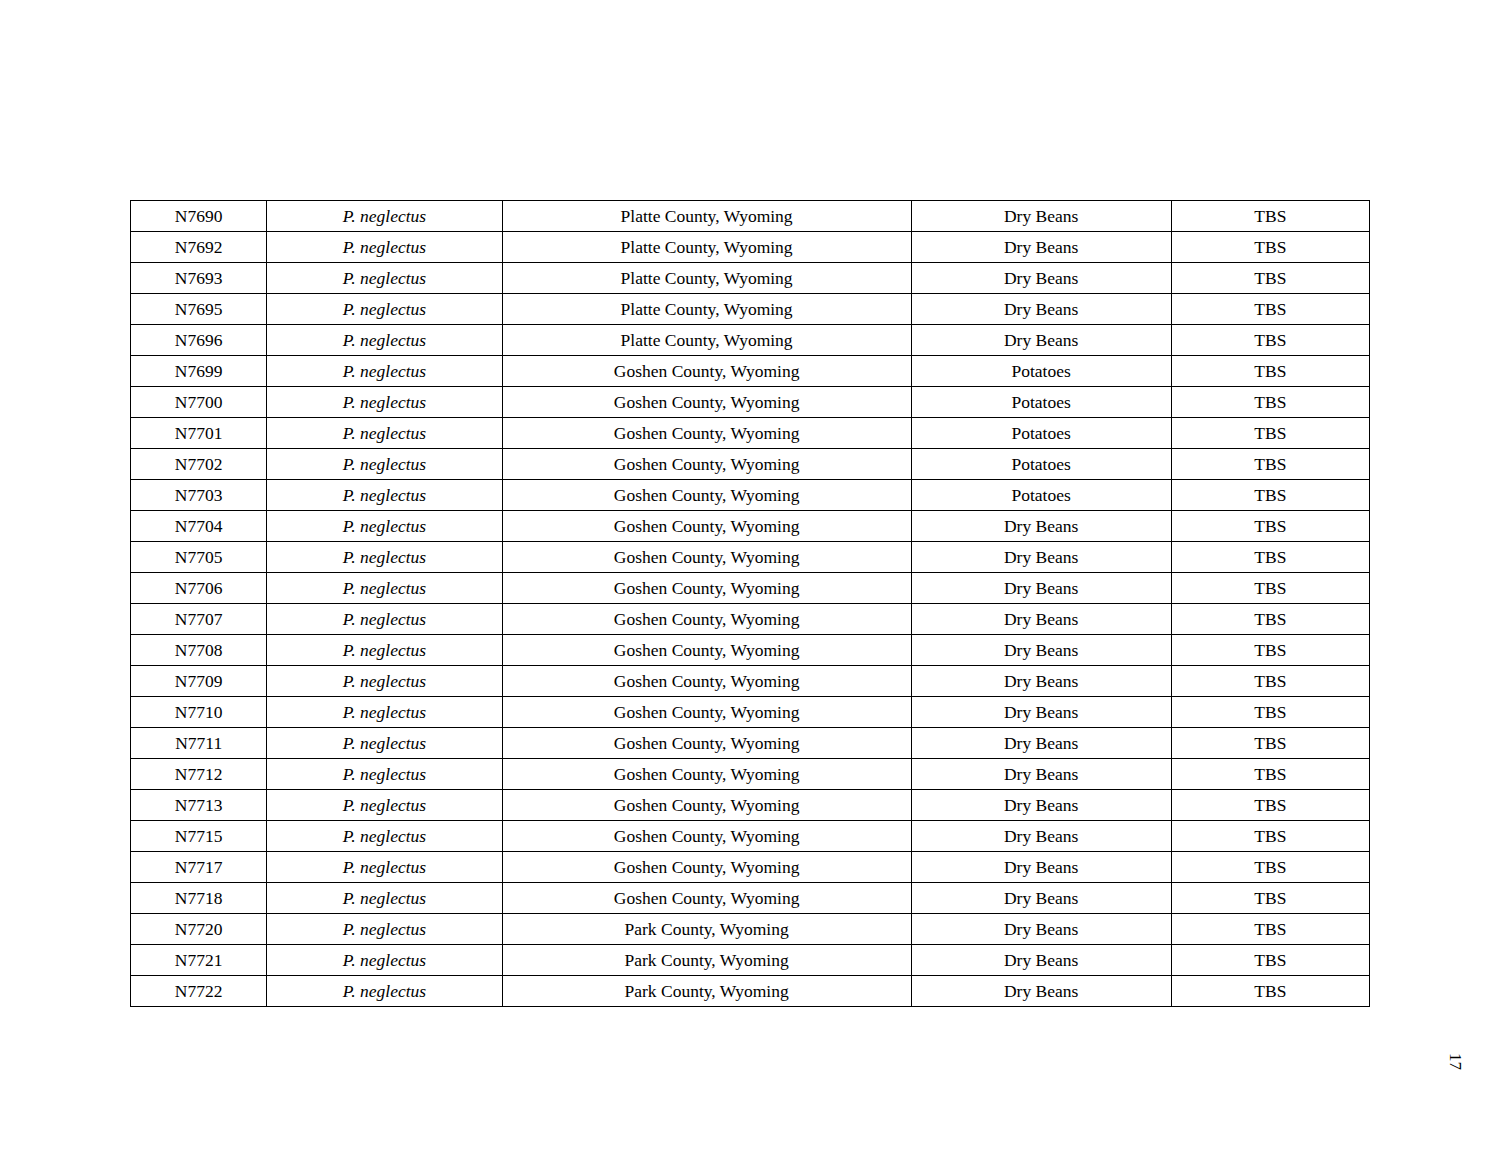| N7690 | P. neglectus | Platte County, Wyoming | Dry Beans | TBS |
| N7692 | P. neglectus | Platte County, Wyoming | Dry Beans | TBS |
| N7693 | P. neglectus | Platte County, Wyoming | Dry Beans | TBS |
| N7695 | P. neglectus | Platte County, Wyoming | Dry Beans | TBS |
| N7696 | P. neglectus | Platte County, Wyoming | Dry Beans | TBS |
| N7699 | P. neglectus | Goshen County, Wyoming | Potatoes | TBS |
| N7700 | P. neglectus | Goshen County, Wyoming | Potatoes | TBS |
| N7701 | P. neglectus | Goshen County, Wyoming | Potatoes | TBS |
| N7702 | P. neglectus | Goshen County, Wyoming | Potatoes | TBS |
| N7703 | P. neglectus | Goshen County, Wyoming | Potatoes | TBS |
| N7704 | P. neglectus | Goshen County, Wyoming | Dry Beans | TBS |
| N7705 | P. neglectus | Goshen County, Wyoming | Dry Beans | TBS |
| N7706 | P. neglectus | Goshen County, Wyoming | Dry Beans | TBS |
| N7707 | P. neglectus | Goshen County, Wyoming | Dry Beans | TBS |
| N7708 | P. neglectus | Goshen County, Wyoming | Dry Beans | TBS |
| N7709 | P. neglectus | Goshen County, Wyoming | Dry Beans | TBS |
| N7710 | P. neglectus | Goshen County, Wyoming | Dry Beans | TBS |
| N7711 | P. neglectus | Goshen County, Wyoming | Dry Beans | TBS |
| N7712 | P. neglectus | Goshen County, Wyoming | Dry Beans | TBS |
| N7713 | P. neglectus | Goshen County, Wyoming | Dry Beans | TBS |
| N7715 | P. neglectus | Goshen County, Wyoming | Dry Beans | TBS |
| N7717 | P. neglectus | Goshen County, Wyoming | Dry Beans | TBS |
| N7718 | P. neglectus | Goshen County, Wyoming | Dry Beans | TBS |
| N7720 | P. neglectus | Park County, Wyoming | Dry Beans | TBS |
| N7721 | P. neglectus | Park County, Wyoming | Dry Beans | TBS |
| N7722 | P. neglectus | Park County, Wyoming | Dry Beans | TBS |
17